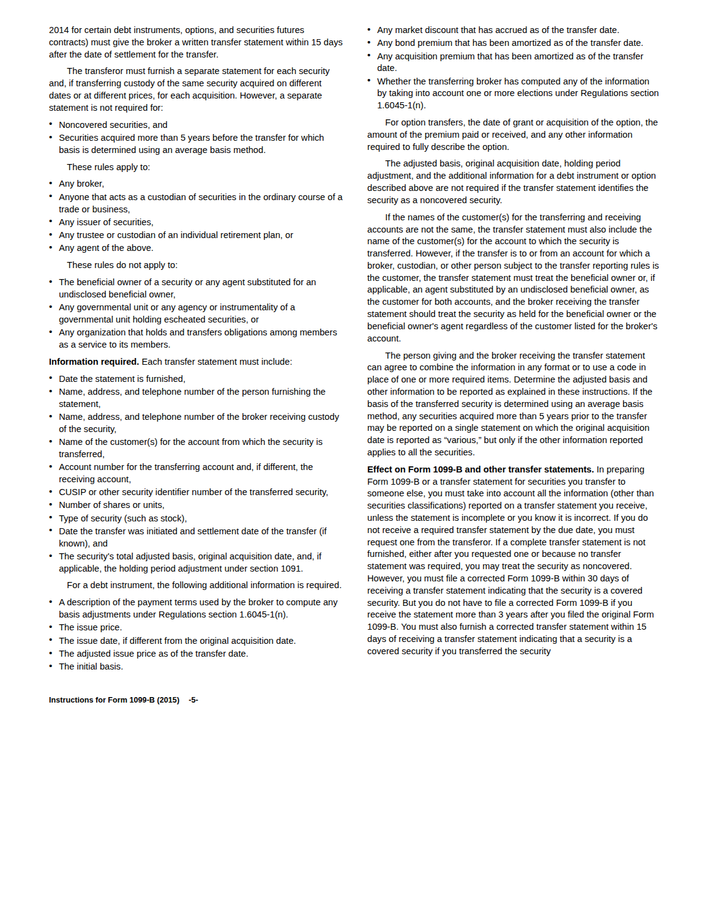2014 for certain debt instruments, options, and securities futures contracts) must give the broker a written transfer statement within 15 days after the date of settlement for the transfer.
The transferor must furnish a separate statement for each security and, if transferring custody of the same security acquired on different dates or at different prices, for each acquisition. However, a separate statement is not required for:
Noncovered securities, and
Securities acquired more than 5 years before the transfer for which basis is determined using an average basis method.
These rules apply to:
Any broker,
Anyone that acts as a custodian of securities in the ordinary course of a trade or business,
Any issuer of securities,
Any trustee or custodian of an individual retirement plan, or
Any agent of the above.
These rules do not apply to:
The beneficial owner of a security or any agent substituted for an undisclosed beneficial owner,
Any governmental unit or any agency or instrumentality of a governmental unit holding escheated securities, or
Any organization that holds and transfers obligations among members as a service to its members.
Information required. Each transfer statement must include:
Date the statement is furnished,
Name, address, and telephone number of the person furnishing the statement,
Name, address, and telephone number of the broker receiving custody of the security,
Name of the customer(s) for the account from which the security is transferred,
Account number for the transferring account and, if different, the receiving account,
CUSIP or other security identifier number of the transferred security,
Number of shares or units,
Type of security (such as stock),
Date the transfer was initiated and settlement date of the transfer (if known), and
The security's total adjusted basis, original acquisition date, and, if applicable, the holding period adjustment under section 1091.
For a debt instrument, the following additional information is required.
A description of the payment terms used by the broker to compute any basis adjustments under Regulations section 1.6045-1(n).
The issue price.
The issue date, if different from the original acquisition date.
The adjusted issue price as of the transfer date.
The initial basis.
Any market discount that has accrued as of the transfer date.
Any bond premium that has been amortized as of the transfer date.
Any acquisition premium that has been amortized as of the transfer date.
Whether the transferring broker has computed any of the information by taking into account one or more elections under Regulations section 1.6045-1(n).
For option transfers, the date of grant or acquisition of the option, the amount of the premium paid or received, and any other information required to fully describe the option.
The adjusted basis, original acquisition date, holding period adjustment, and the additional information for a debt instrument or option described above are not required if the transfer statement identifies the security as a noncovered security.
If the names of the customer(s) for the transferring and receiving accounts are not the same, the transfer statement must also include the name of the customer(s) for the account to which the security is transferred. However, if the transfer is to or from an account for which a broker, custodian, or other person subject to the transfer reporting rules is the customer, the transfer statement must treat the beneficial owner or, if applicable, an agent substituted by an undisclosed beneficial owner, as the customer for both accounts, and the broker receiving the transfer statement should treat the security as held for the beneficial owner or the beneficial owner's agent regardless of the customer listed for the broker's account.
The person giving and the broker receiving the transfer statement can agree to combine the information in any format or to use a code in place of one or more required items. Determine the adjusted basis and other information to be reported as explained in these instructions. If the basis of the transferred security is determined using an average basis method, any securities acquired more than 5 years prior to the transfer may be reported on a single statement on which the original acquisition date is reported as “various,” but only if the other information reported applies to all the securities.
Effect on Form 1099-B and other transfer statements. In preparing Form 1099-B or a transfer statement for securities you transfer to someone else, you must take into account all the information (other than securities classifications) reported on a transfer statement you receive, unless the statement is incomplete or you know it is incorrect. If you do not receive a required transfer statement by the due date, you must request one from the transferor. If a complete transfer statement is not furnished, either after you requested one or because no transfer statement was required, you may treat the security as noncovered. However, you must file a corrected Form 1099-B within 30 days of receiving a transfer statement indicating that the security is a covered security. But you do not have to file a corrected Form 1099-B if you receive the statement more than 3 years after you filed the original Form 1099-B. You must also furnish a corrected transfer statement within 15 days of receiving a transfer statement indicating that a security is a covered security if you transferred the security
Instructions for Form 1099-B (2015)-5-